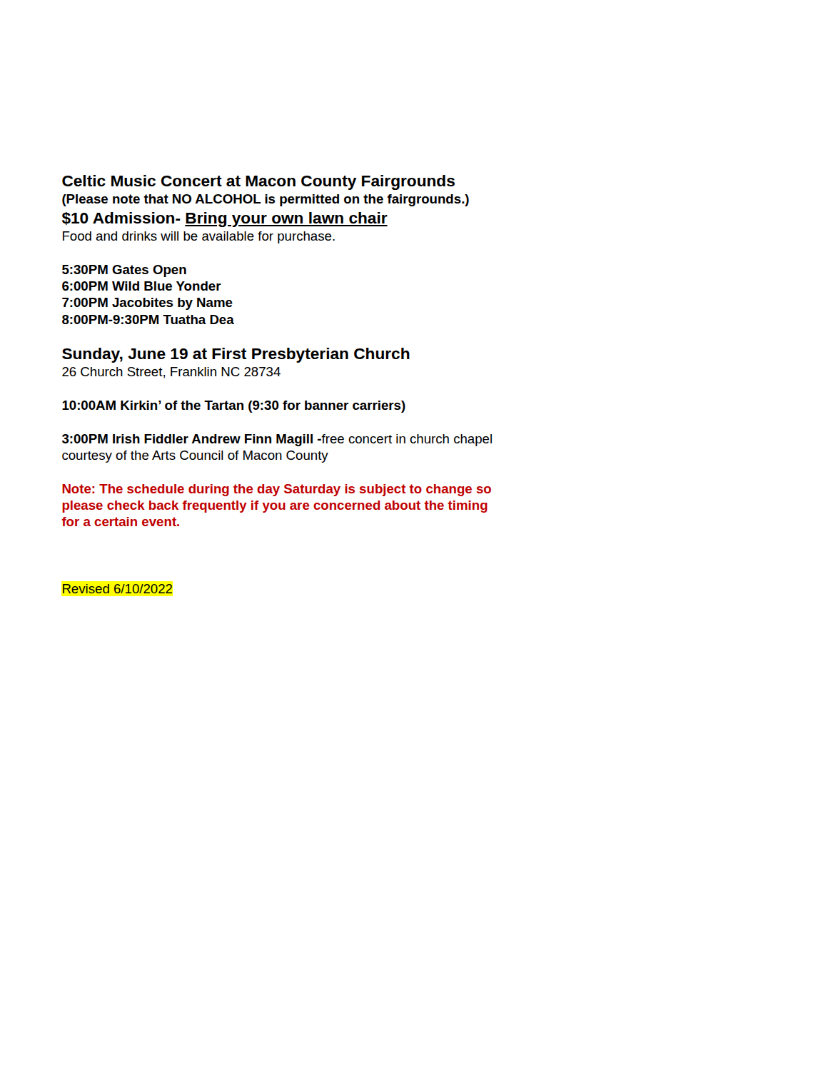Celtic Music Concert at Macon County Fairgrounds
(Please note that NO ALCOHOL is permitted on the fairgrounds.)
$10 Admission- Bring your own lawn chair
Food and drinks will be available for purchase.
5:30PM Gates Open
6:00PM Wild Blue Yonder
7:00PM Jacobites by Name
8:00PM-9:30PM Tuatha Dea
Sunday, June 19 at First Presbyterian Church
26 Church Street, Franklin NC 28734
10:00AM Kirkin’ of the Tartan (9:30 for banner carriers)
3:00PM Irish Fiddler Andrew Finn Magill -free concert in church chapel courtesy of the Arts Council of Macon County
Note: The schedule during the day Saturday is subject to change so please check back frequently if you are concerned about the timing for a certain event.
Revised 6/10/2022